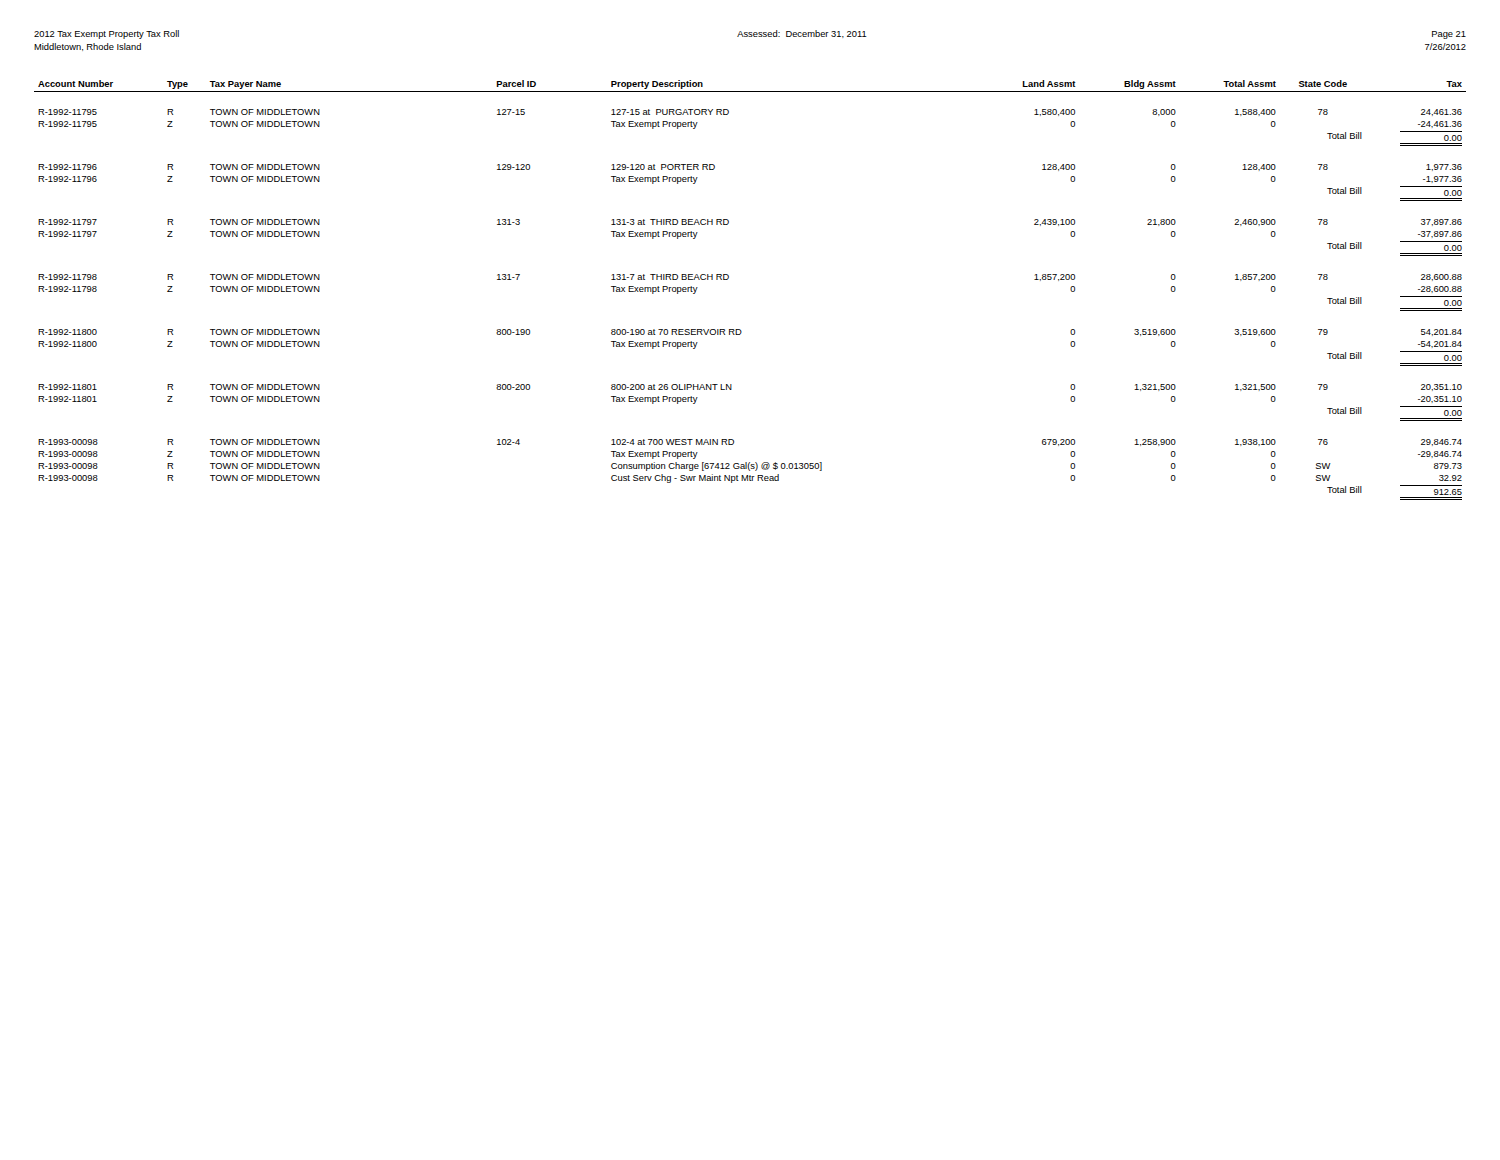2012 Tax Exempt Property Tax Roll
Middletown, Rhode Island
Assessed: December 31, 2011
Page 21
7/26/2012
| Account Number | Type | Tax Payer Name | Parcel ID | Property Description | Land Assmt | Bldg Assmt | Total Assmt | State Code | Tax |
| --- | --- | --- | --- | --- | --- | --- | --- | --- | --- |
| R-1992-11795 | R | TOWN OF MIDDLETOWN | 127-15 | 127-15 at PURGATORY RD | 1,580,400 | 8,000 | 1,588,400 | 78 | 24,461.36 |
| R-1992-11795 | Z | TOWN OF MIDDLETOWN | | Tax Exempt Property | 0 | 0 | 0 | | -24,461.36 |
| | Total Bill | 0.00 |
| R-1992-11796 | R | TOWN OF MIDDLETOWN | 129-120 | 129-120 at PORTER RD | 128,400 | 0 | 128,400 | 78 | 1,977.36 |
| R-1992-11796 | Z | TOWN OF MIDDLETOWN | | Tax Exempt Property | 0 | 0 | 0 | | -1,977.36 |
| | Total Bill | 0.00 |
| R-1992-11797 | R | TOWN OF MIDDLETOWN | 131-3 | 131-3 at THIRD BEACH RD | 2,439,100 | 21,800 | 2,460,900 | 78 | 37,897.86 |
| R-1992-11797 | Z | TOWN OF MIDDLETOWN | | Tax Exempt Property | 0 | 0 | 0 | | -37,897.86 |
| | Total Bill | 0.00 |
| R-1992-11798 | R | TOWN OF MIDDLETOWN | 131-7 | 131-7 at THIRD BEACH RD | 1,857,200 | 0 | 1,857,200 | 78 | 28,600.88 |
| R-1992-11798 | Z | TOWN OF MIDDLETOWN | | Tax Exempt Property | 0 | 0 | 0 | | -28,600.88 |
| | Total Bill | 0.00 |
| R-1992-11800 | R | TOWN OF MIDDLETOWN | 800-190 | 800-190 at 70 RESERVOIR RD | 0 | 3,519,600 | 3,519,600 | 79 | 54,201.84 |
| R-1992-11800 | Z | TOWN OF MIDDLETOWN | | Tax Exempt Property | 0 | 0 | 0 | | -54,201.84 |
| | Total Bill | 0.00 |
| R-1992-11801 | R | TOWN OF MIDDLETOWN | 800-200 | 800-200 at 26 OLIPHANT LN | 0 | 1,321,500 | 1,321,500 | 79 | 20,351.10 |
| R-1992-11801 | Z | TOWN OF MIDDLETOWN | | Tax Exempt Property | 0 | 0 | 0 | | -20,351.10 |
| | Total Bill | 0.00 |
| R-1993-00098 | R | TOWN OF MIDDLETOWN | 102-4 | 102-4 at 700 WEST MAIN RD | 679,200 | 1,258,900 | 1,938,100 | 76 | 29,846.74 |
| R-1993-00098 | Z | TOWN OF MIDDLETOWN | | Tax Exempt Property | 0 | 0 | 0 | | -29,846.74 |
| R-1993-00098 | R | TOWN OF MIDDLETOWN | | Consumption Charge [67412 Gal(s) @ $ 0.013050] | 0 | 0 | 0 | SW | 879.73 |
| R-1993-00098 | R | TOWN OF MIDDLETOWN | | Cust Serv Chg - Swr Maint Npt Mtr Read | 0 | 0 | 0 | SW | 32.92 |
| | Total Bill | 912.65 |